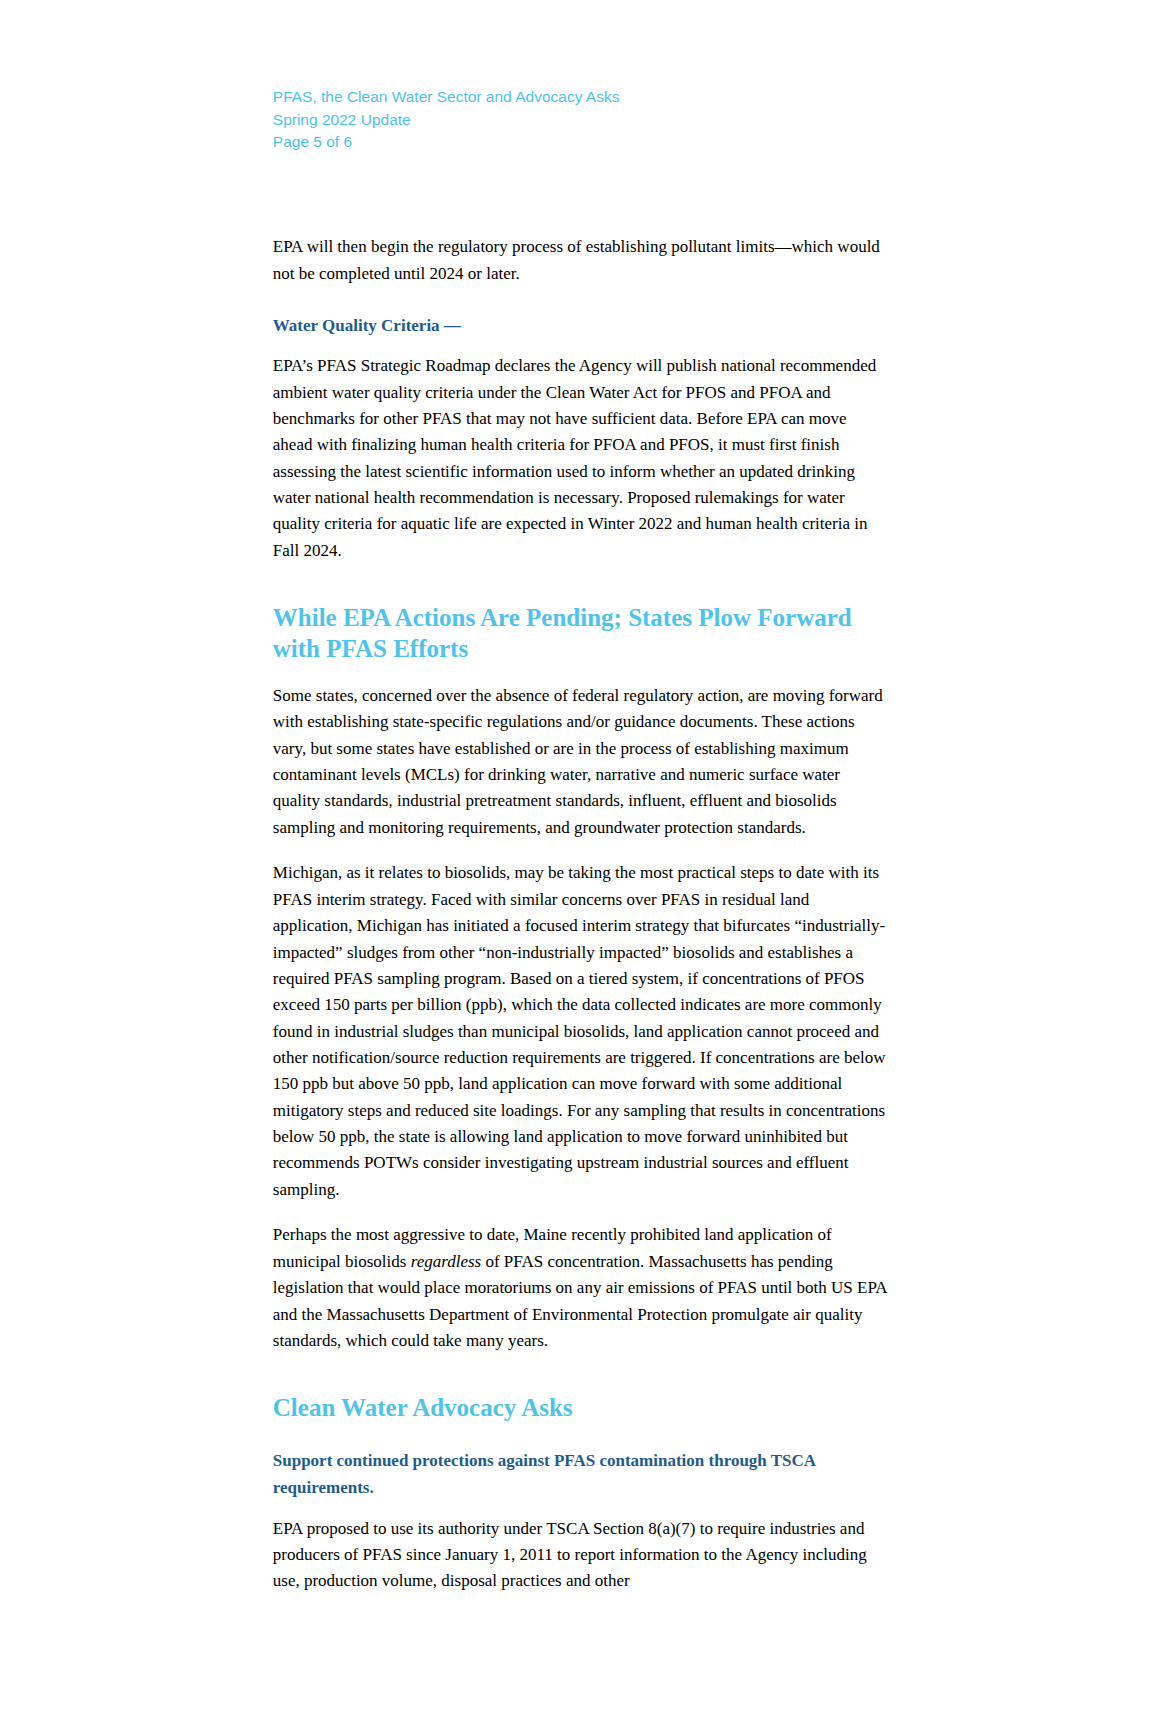PFAS, the Clean Water Sector and Advocacy Asks
Spring 2022 Update
Page 5 of 6
EPA will then begin the regulatory process of establishing pollutant limits—which would not be completed until 2024 or later.
Water Quality Criteria —
EPA’s PFAS Strategic Roadmap declares the Agency will publish national recommended ambient water quality criteria under the Clean Water Act for PFOS and PFOA and benchmarks for other PFAS that may not have sufficient data. Before EPA can move ahead with finalizing human health criteria for PFOA and PFOS, it must first finish assessing the latest scientific information used to inform whether an updated drinking water national health recommendation is necessary. Proposed rulemakings for water quality criteria for aquatic life are expected in Winter 2022 and human health criteria in Fall 2024.
While EPA Actions Are Pending; States Plow Forward with PFAS Efforts
Some states, concerned over the absence of federal regulatory action, are moving forward with establishing state-specific regulations and/or guidance documents. These actions vary, but some states have established or are in the process of establishing maximum contaminant levels (MCLs) for drinking water, narrative and numeric surface water quality standards, industrial pretreatment standards, influent, effluent and biosolids sampling and monitoring requirements, and groundwater protection standards.
Michigan, as it relates to biosolids, may be taking the most practical steps to date with its PFAS interim strategy. Faced with similar concerns over PFAS in residual land application, Michigan has initiated a focused interim strategy that bifurcates “industrially-impacted” sludges from other “non-industrially impacted” biosolids and establishes a required PFAS sampling program. Based on a tiered system, if concentrations of PFOS exceed 150 parts per billion (ppb), which the data collected indicates are more commonly found in industrial sludges than municipal biosolids, land application cannot proceed and other notification/source reduction requirements are triggered. If concentrations are below 150 ppb but above 50 ppb, land application can move forward with some additional mitigatory steps and reduced site loadings. For any sampling that results in concentrations below 50 ppb, the state is allowing land application to move forward uninhibited but recommends POTWs consider investigating upstream industrial sources and effluent sampling.
Perhaps the most aggressive to date, Maine recently prohibited land application of municipal biosolids regardless of PFAS concentration. Massachusetts has pending legislation that would place moratoriums on any air emissions of PFAS until both US EPA and the Massachusetts Department of Environmental Protection promulgate air quality standards, which could take many years.
Clean Water Advocacy Asks
Support continued protections against PFAS contamination through TSCA requirements.
EPA proposed to use its authority under TSCA Section 8(a)(7) to require industries and producers of PFAS since January 1, 2011 to report information to the Agency including use, production volume, disposal practices and other